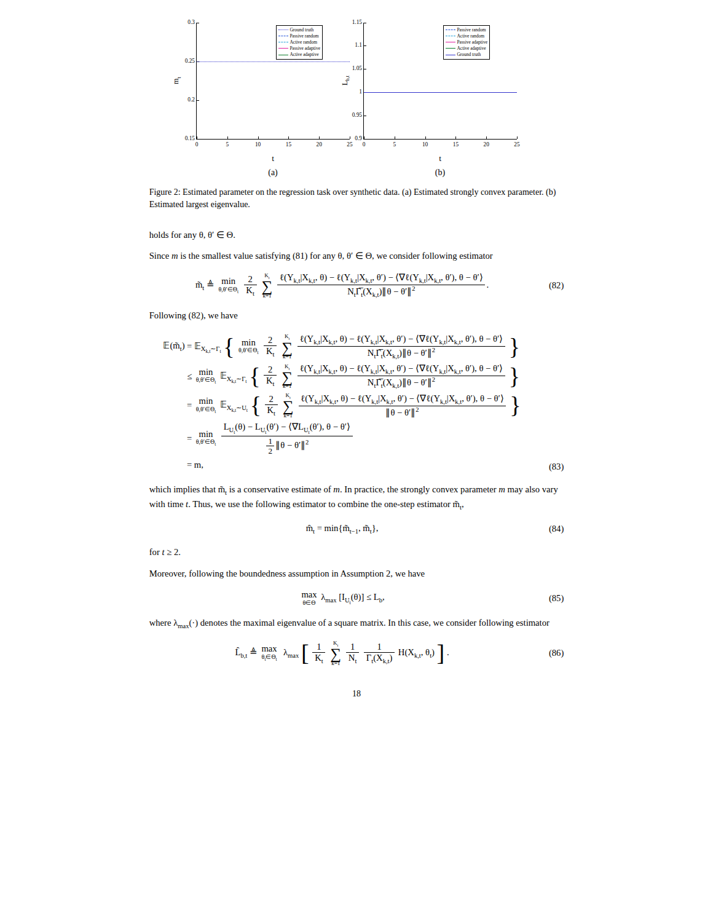mt 0.3 0.25 0.2 0.15 0 5 10 15 20 25
Ground truth
Passive random
Active random
Passive adaptive
Active adaptive
t
(a)
Lb,t 1.15 1.1 1.05 1 0.95 0.9 0 5 10 15 20 25
Passive random
Active random
Passive adaptive
Active adaptive
Ground truth
t
(b)
Figure 2: Estimated parameter on the regression task over synthetic data. (a) Estimated strongly convex parameter. (b) Estimated largest eigenvalue.
holds for any θ, θ′ ∈ Θ.
Since m is the smallest value satisfying (81) for any θ, θ′ ∈ Θ, we consider following estimator
m̃t ≜ min θ,θ′∈Θt 2 Kt Kt∑k=1 ℓ(Yk,t|Xk,t, θ) − ℓ(Yk,t|Xk,t, θ′) − ⟨∇ℓ(Yk,t|Xk,t, θ′), θ − θ′⟩ NtΓ̅t(Xk,t)∥θ − θ′∥2 .
(82)
Following (82), we have
| 𝔼( m̃ t ) | = | 𝔼 X k,t ∼Γ t { min θ,θ′∈Θ t 2 K t K t ∑ k=1 ℓ(Y k,t /X k,t , θ) − ℓ(Y k,t /X k,t , θ′) − ⟨∇ℓ(Y k,t /X k,t , θ′), θ − θ′⟩ N t Γ̅ t (X k,t )∥θ − θ′∥ 2 } |
| | ≤ | min θ,θ′∈Θ t 𝔼 X k,t ∼Γ t { 2 K t K t ∑ k=1 ℓ(Y k,t /X k,t , θ) − ℓ(Y k,t /X k,t , θ′) − ⟨∇ℓ(Y k,t /X k,t , θ′), θ − θ′⟩ N t Γ̅ t (X k,t )∥θ − θ′∥ 2 } |
| | = | min θ,θ′∈Θ t 𝔼 X k,t ∼U t { 2 K t K t ∑ k=1 ℓ(Y k,t /X k,t , θ) − ℓ(Y k,t /X k,t , θ′) − ⟨∇ℓ(Y k,t /X k,t , θ′), θ − θ′⟩ ∥θ − θ′∥ 2 } |
| | = | min θ,θ′∈Θ t L U t (θ) − L U t (θ′) − ⟨∇L U t (θ′), θ − θ′⟩ 1 2 ∥θ − θ′∥ 2 |
| | = | m, |
(83)
which implies that m̃t is a conservative estimate of m. In practice, the strongly convex parameter m may also vary with time t. Thus, we use the following estimator to combine the one-step estimator m̃t,
m̂t = min{m̃t−1, m̃t},
(84)
for t ≥ 2.
Moreover, following the boundedness assumption in Assumption 2, we have
max θ∈Θ λmax [IUt(θ)] ≤ Lb,
(85)
where λmax(·) denotes the maximal eigenvalue of a square matrix. In this case, we consider following estimator
L̂b,t ≜ max θt∈Θt λmax [ 1 Kt Kt∑k=1 1 Nt 1 Γt(Xk,t) H(Xk,t, θt) ] .
(86)
18